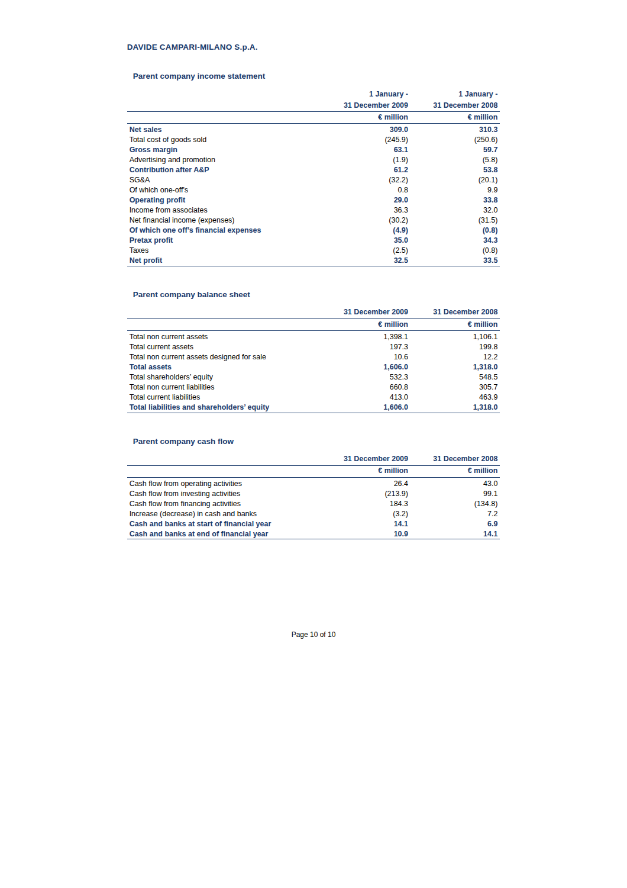DAVIDE CAMPARI-MILANO S.p.A.
Parent company income statement
| | 1 January - | 1 January - |
| --- | --- | --- |
| | 31 December 2009 | 31 December 2008 |
| | € million | € million |
| Net sales | 309.0 | 310.3 |
| Total cost of goods sold | (245.9) | (250.6) |
| Gross margin | 63.1 | 59.7 |
| Advertising and promotion | (1.9) | (5.8) |
| Contribution after A&P | 61.2 | 53.8 |
| SG&A | (32.2) | (20.1) |
| Of which one-off's | 0.8 | 9.9 |
| Operating profit | 29.0 | 33.8 |
| Income from associates | 36.3 | 32.0 |
| Net financial income (expenses) | (30.2) | (31.5) |
| Of which one off’s financial expenses | (4.9) | (0.8) |
| Pretax profit | 35.0 | 34.3 |
| Taxes | (2.5) | (0.8) |
| Net profit | 32.5 | 33.5 |
Parent company balance sheet
| | 31 December 2009 | 31 December 2008 |
| --- | --- | --- |
| | € million | € million |
| Total non current assets | 1,398.1 | 1,106.1 |
| Total current assets | 197.3 | 199.8 |
| Total non current assets designed for sale | 10.6 | 12.2 |
| Total assets | 1,606.0 | 1,318.0 |
| Total shareholders’ equity | 532.3 | 548.5 |
| Total non current liabilities | 660.8 | 305.7 |
| Total current liabilities | 413.0 | 463.9 |
| Total liabilities and shareholders’ equity | 1,606.0 | 1,318.0 |
Parent company cash flow
| | 31 December 2009 | 31 December 2008 |
| --- | --- | --- |
| | € million | € million |
| Cash flow from operating activities | 26.4 | 43.0 |
| Cash flow from investing activities | (213.9) | 99.1 |
| Cash flow from financing activities | 184.3 | (134.8) |
| Increase (decrease) in cash and banks | (3.2) | 7.2 |
| Cash and banks at start of financial year | 14.1 | 6.9 |
| Cash and banks at end of financial year | 10.9 | 14.1 |
Page 10 of 10